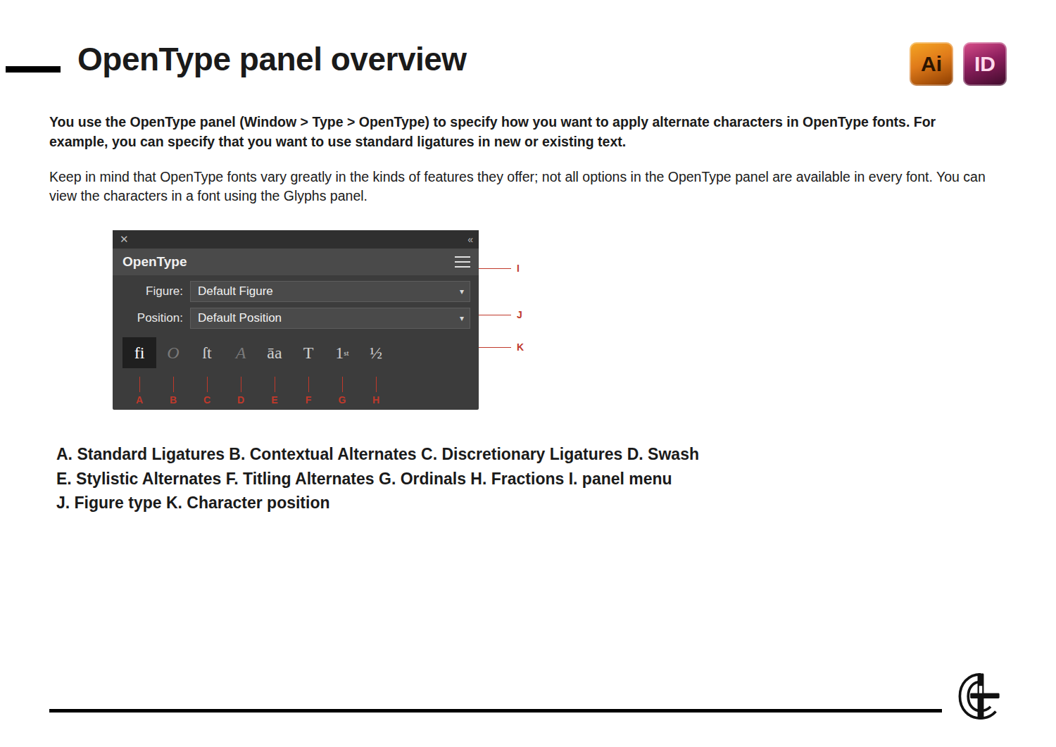OpenType panel overview
Ai
ID
You use the OpenType panel (Window > Type > OpenType) to specify how you want to apply alternate characters in OpenType fonts. For example, you can specify that you want to use standard ligatures in new or existing text.
Keep in mind that OpenType fonts vary greatly in the kinds of features they offer; not all options in the OpenType panel are available in every font. You can view the characters in a font using the Glyphs panel.
✕ «
OpenType
Figure: Default Figure▾
Position: Default Position▾
fi O ſt A āa T 1st ½
A B C D E F G H
I J K
A. Standard Ligatures B. Contextual Alternates C. Discretionary Ligatures D. Swash
E. Stylistic Alternates F. Titling Alternates G. Ordinals H. Fractions I. panel menu
J. Figure type K. Character position